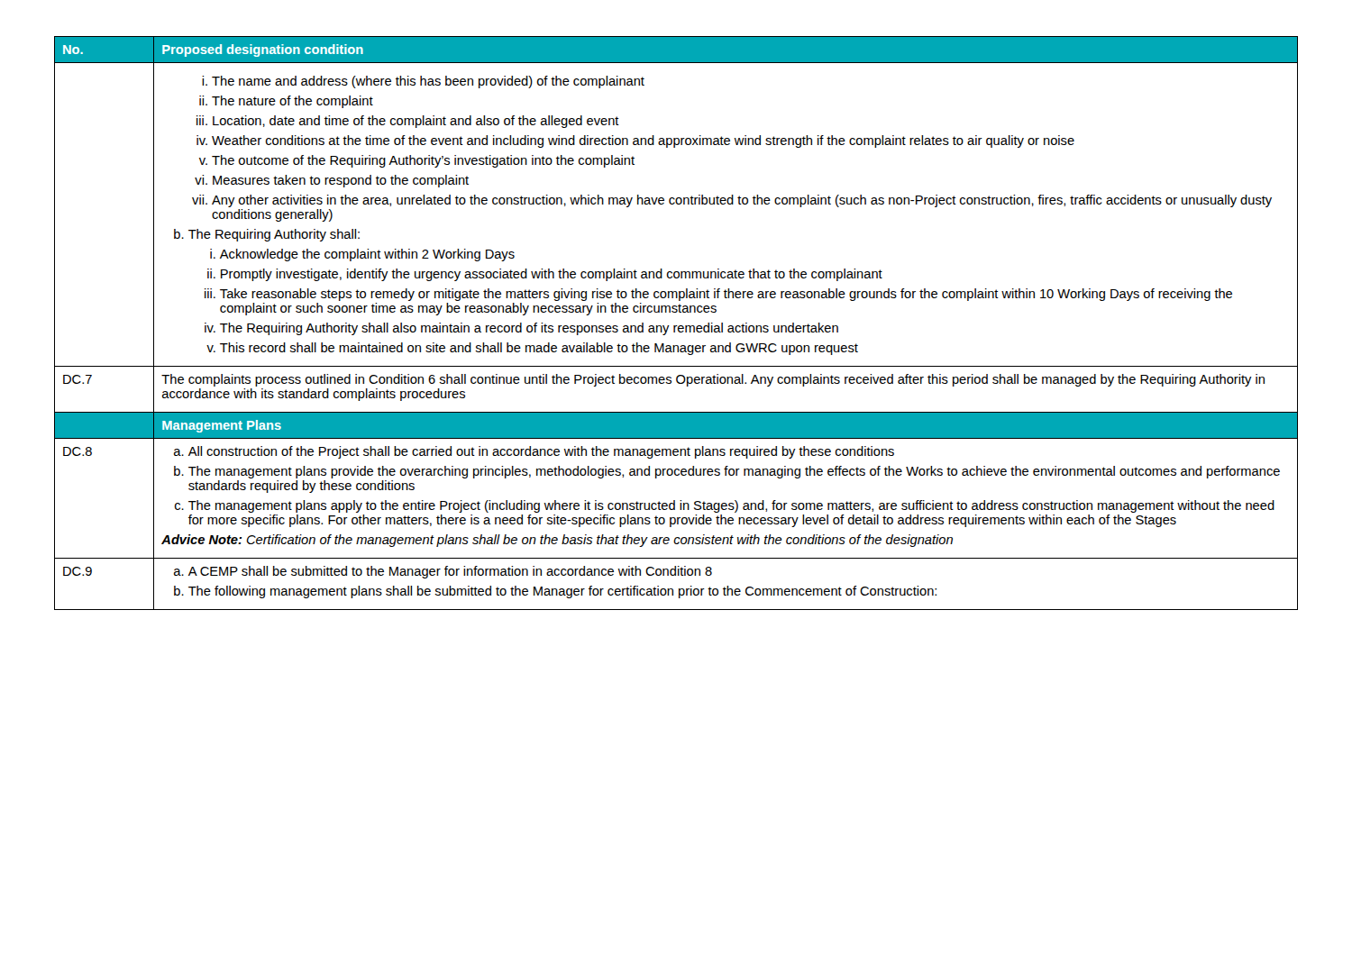| No. | Proposed designation condition |
| --- | --- |
| | The name and address (where this has been provided) of the complainant The nature of the complaint Location, date and time of the complaint and also of the alleged event Weather conditions at the time of the event and including wind direction and approximate wind strength if the complaint relates to air quality or noise The outcome of the Requiring Authority’s investigation into the complaint Measures taken to respond to the complaint Any other activities in the area, unrelated to the construction, which may have contributed to the complaint (such as non-Project construction, fires, traffic accidents or unusually dusty conditions generally) The Requiring Authority shall: Acknowledge the complaint within 2 Working Days Promptly investigate, identify the urgency associated with the complaint and communicate that to the complainant Take reasonable steps to remedy or mitigate the matters giving rise to the complaint if there are reasonable grounds for the complaint within 10 Working Days of receiving the complaint or such sooner time as may be reasonably necessary in the circumstances The Requiring Authority shall also maintain a record of its responses and any remedial actions undertaken This record shall be maintained on site and shall be made available to the Manager and GWRC upon request |
| DC.7 | The complaints process outlined in Condition 6 shall continue until the Project becomes Operational. Any complaints received after this period shall be managed by the Requiring Authority in accordance with its standard complaints procedures |
| | Management Plans |
| DC.8 | All construction of the Project shall be carried out in accordance with the management plans required by these conditions The management plans provide the overarching principles, methodologies, and procedures for managing the effects of the Works to achieve the environmental outcomes and performance standards required by these conditions The management plans apply to the entire Project (including where it is constructed in Stages) and, for some matters, are sufficient to address construction management without the need for more specific plans. For other matters, there is a need for site-specific plans to provide the necessary level of detail to address requirements within each of the Stages Advice Note: Certification of the management plans shall be on the basis that they are consistent with the conditions of the designation |
| DC.9 | A CEMP shall be submitted to the Manager for information in accordance with Condition 8 The following management plans shall be submitted to the Manager for certification prior to the Commencement of Construction: |